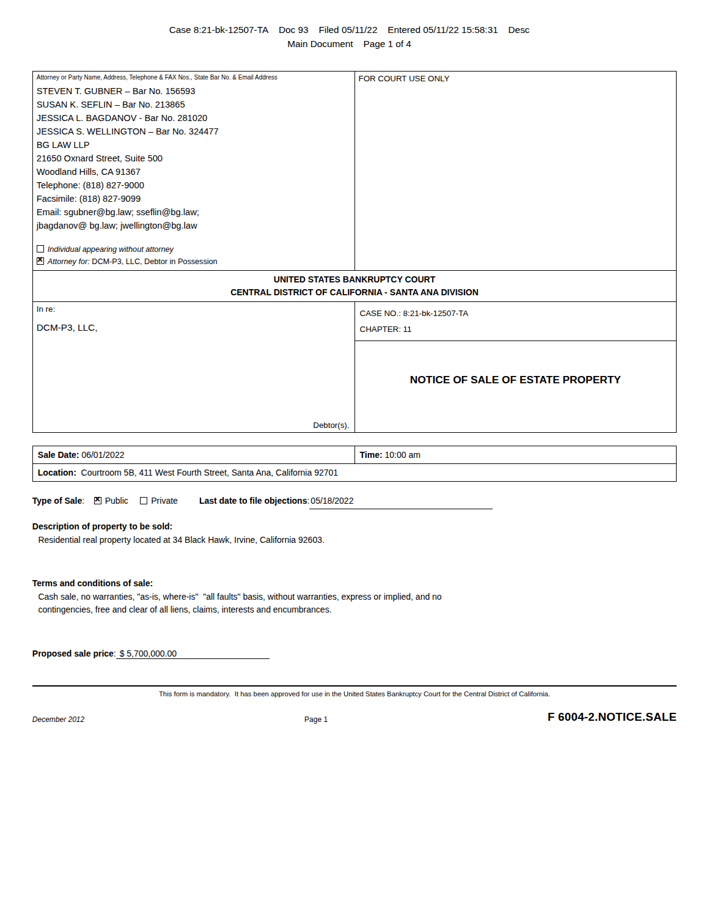Case 8:21-bk-12507-TA Doc 93 Filed 05/11/22 Entered 05/11/22 15:58:31 Desc
Main Document Page 1 of 4
| Attorney or Party Name, Address, Telephone & FAX Nos., State Bar No. & Email Address STEVEN T. GUBNER – Bar No. 156593 SUSAN K. SEFLIN – Bar No. 213865 JESSICA L. BAGDANOV - Bar No. 281020 JESSICA S. WELLINGTON – Bar No. 324477 BG LAW LLP 21650 Oxnard Street, Suite 500 Woodland Hills, CA 91367 Telephone: (818) 827-9000 Facsimile: (818) 827-9099 Email: sgubner@bg.law; sseflin@bg.law; jbagdanov@ bg.law; jwellington@bg.law Individual appearing without attorney Attorney for: DCM-P3, LLC, Debtor in Possession | FOR COURT USE ONLY |
| UNITED STATES BANKRUPTCY COURT CENTRAL DISTRICT OF CALIFORNIA - SANTA ANA DIVISION |
| In re: DCM-P3, LLC, Debtor(s). | / CASE NO.: 8:21-bk-12507-TA CHAPTER: 11 / / NOTICE OF SALE OF ESTATE PROPERTY / |
| Sale Date: 06/01/2022 | Time: 10:00 am |
| Location: Courtroom 5B, 411 West Fourth Street, Santa Ana, California 92701 |
Type of Sale: Public Private Last date to file objections:05/18/2022
Description of property to be sold:
Residential real property located at 34 Black Hawk, Irvine, California 92603.
Terms and conditions of sale:
Cash sale, no warranties, "as-is, where-is" "all faults" basis, without warranties, express or implied, and no
contingencies, free and clear of all liens, claims, interests and encumbrances.
Proposed sale price: $ 5,700,000.00
This form is mandatory. It has been approved for use in the United States Bankruptcy Court for the Central District of California.
December 2012
Page 1
F 6004-2.NOTICE.SALE